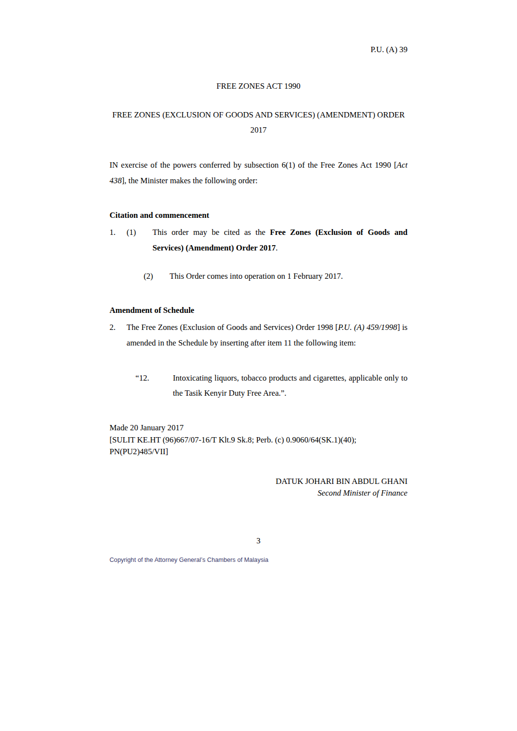P.U. (A) 39
FREE ZONES ACT 1990
FREE ZONES (EXCLUSION OF GOODS AND SERVICES) (AMENDMENT) ORDER 2017
IN exercise of the powers conferred by subsection 6(1) of the Free Zones Act 1990 [Act 438], the Minister makes the following order:
Citation and commencement
1. (1) This order may be cited as the Free Zones (Exclusion of Goods and Services) (Amendment) Order 2017.
(2) This Order comes into operation on 1 February 2017.
Amendment of Schedule
2. The Free Zones (Exclusion of Goods and Services) Order 1998 [P.U. (A) 459/1998] is amended in the Schedule by inserting after item 11 the following item:
“12. Intoxicating liquors, tobacco products and cigarettes, applicable only to the Tasik Kenyir Duty Free Area.”.
Made 20 January 2017
[SULIT KE.HT (96)667/07-16/T Klt.9 Sk.8; Perb. (c) 0.9060/64(SK.1)(40); PN(PU2)485/VII]
DATUK JOHARI BIN ABDUL GHANI Second Minister of Finance
3
Copyright of the Attorney General’s Chambers of Malaysia